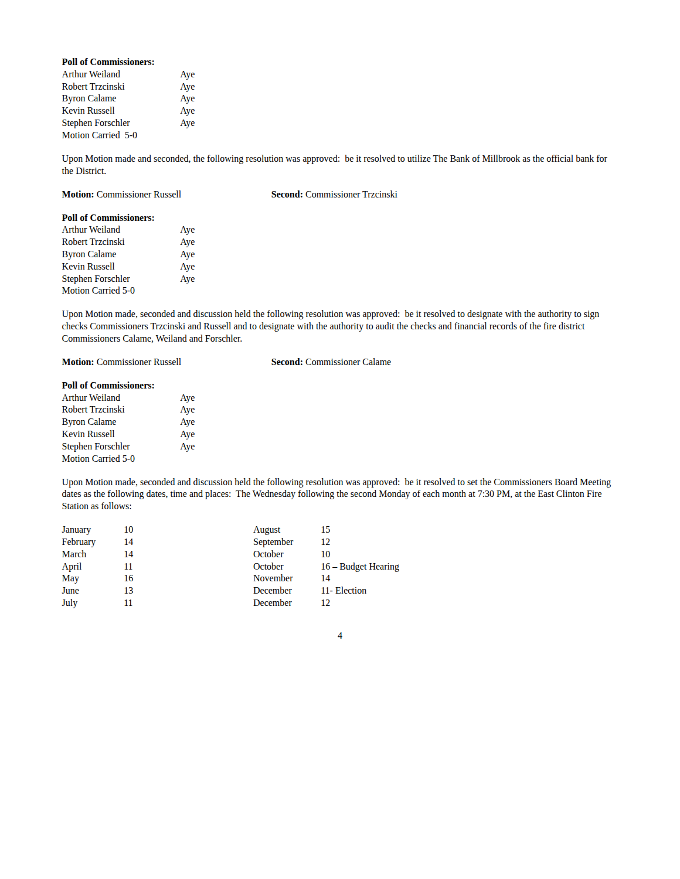Poll of Commissioners:
| Arthur Weiland | Aye |
| Robert Trzcinski | Aye |
| Byron Calame | Aye |
| Kevin Russell | Aye |
| Stephen Forschler | Aye |
Motion Carried 5-0
Upon Motion made and seconded, the following resolution was approved: be it resolved to utilize The Bank of Millbrook as the official bank for the District.
Motion: Commissioner RussellSecond: Commissioner Trzcinski
Poll of Commissioners:
| Arthur Weiland | Aye |
| Robert Trzcinski | Aye |
| Byron Calame | Aye |
| Kevin Russell | Aye |
| Stephen Forschler | Aye |
Motion Carried 5-0
Upon Motion made, seconded and discussion held the following resolution was approved: be it resolved to designate with the authority to sign checks Commissioners Trzcinski and Russell and to designate with the authority to audit the checks and financial records of the fire district Commissioners Calame, Weiland and Forschler.
Motion: Commissioner RussellSecond: Commissioner Calame
Poll of Commissioners:
| Arthur Weiland | Aye |
| Robert Trzcinski | Aye |
| Byron Calame | Aye |
| Kevin Russell | Aye |
| Stephen Forschler | Aye |
Motion Carried 5-0
Upon Motion made, seconded and discussion held the following resolution was approved: be it resolved to set the Commissioners Board Meeting dates as the following dates, time and places: The Wednesday following the second Monday of each month at 7:30 PM, at the East Clinton Fire Station as follows:
| January | 10 | August | 15 |
| February | 14 | September | 12 |
| March | 14 | October | 10 |
| April | 11 | October | 16 – Budget Hearing |
| May | 16 | November | 14 |
| June | 13 | December | 11- Election |
| July | 11 | December | 12 |
4